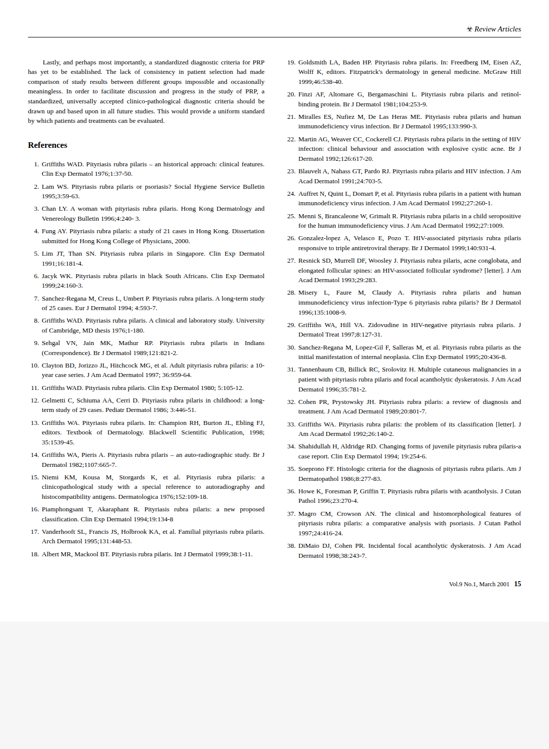☣Review Articles
Lastly, and perhaps most importantly, a standardized diagnostic criteria for PRP has yet to be established. The lack of consistency in patient selection had made comparison of study results between different groups impossible and occasionally meaningless. In order to facilitate discussion and progress in the study of PRP, a standardized, universally accepted clinico-pathological diagnostic criteria should be drawn up and based upon in all future studies. This would provide a uniform standard by which patients and treatments can be evaluated.
References
Griffiths WAD. Pityriasis rubra pilaris – an historical approach: clinical features. Clin Exp Dermatol 1976;1:37-50.
Lam WS. Pityriasis rubra pilaris or psoriasis? Social Hygiene Service Bulletin 1995;3:59-63.
Chan LY. A woman with pityriasis rubra pilaris. Hong Kong Dermatology and Venereology Bulletin 1996;4:240- 3.
Fung AY. Pityriasis rubra pilaris: a study of 21 cases in Hong Kong. Dissertation submitted for Hong Kong College of Physicians, 2000.
Lim JT, Than SN. Pityriasis rubra pilaris in Singapore. Clin Exp Dermatol 1991;16:181-4.
Jacyk WK. Pityriasis rubra pilaris in black South Africans. Clin Exp Dermatol 1999;24:160-3.
Sanchez-Regana M, Creus L, Umbert P. Pityriasis rubra pilaris. A long-term study of 25 cases. Eur J Dermatol 1994; 4:593-7.
Griffiths WAD. Pityriasis rubra pilaris. A clinical and laboratory study. University of Cambridge, MD thesis 1976;1-180.
Sehgal VN, Jain MK, Mathur RP. Pityriasis rubra pilaris in Indians (Correspondence). Br J Dermatol 1989;121:821-2.
Clayton BD, Jorizzo JL, Hitchcock MG, et al. Adult pityriasis rubra pilaris: a 10-year case series. J Am Acad Dermatol 1997; 36:959-64.
Griffiths WAD. Pityriasis rubra pilaris. Clin Exp Dermatol 1980; 5:105-12.
Gelmetti C, Schiuma AA, Cerri D. Pityriasis rubra pilaris in childhood: a long-term study of 29 cases. Pediatr Dermatol 1986; 3:446-51.
Griffiths WA. Pityriasis rubra pilaris. In: Champion RH, Burton JL, Ebling FJ, editors. Textbook of Dermatology. Blackwell Scientific Publication, 1998; 35:1539-45.
Griffiths WA, Pieris A. Pityriasis rubra pilaris – an auto-radiographic study. Br J Dermatol 1982;1107:665-7.
Niemi KM, Kousa M, Storgards K, et al. Pityriasis rubra pilaris: a clinicopathological study with a special reference to autoradiography and histocompatibility antigens. Dermatologica 1976;152:109-18.
Piamphongsant T, Akaraphant R. Pityriasis rubra pilaris: a new proposed classification. Clin Exp Dermatol 1994;19:134-8
Vanderhooft SL, Francis JS, Holbrook KA, et al. Familial pityriasis rubra pilaris. Arch Dermatol 1995;131:448-53.
Albert MR, Mackool BT. Pityriasis rubra pilaris. Int J Dermatol 1999;38:1-11.
Goldsmith LA, Baden HP. Pityriasis rubra pilaris. In: Freedberg IM, Eisen AZ, Wolff K, editors. Fitzpatrick's dermatology in general medicine. McGraw Hill 1999;46:538-40.
Finzi AF, Altomare G, Bergamaschini L. Pityriasis rubra pilaris and retinol-binding protein. Br J Dermatol 1981;104:253-9.
Miralles ES, Nufiez M, De Las Heras ME. Pityriasis rubra pilaris and human immunodeficiency virus infection. Br J Dermatol 1995;133:990-3.
Martin AG, Weaver CC, Cockerell CJ. Pityriasis rubra pilaris in the setting of HIV infection: clinical behaviour and association with explosive cystic acne. Br J Dermatol 1992;126:617-20.
Blauvelt A, Nahass GT, Pardo RJ. Pityriasis rubra pilaris and HIV infection. J Am Acad Dermatol 1991;24:703-5.
Auffret N, Quint L, Domart P, et al. Pityriasis rubra pilaris in a patient with human immunodeficiency virus infection. J Am Acad Dermatol 1992;27:260-1.
Menni S, Brancaleone W, Grimalt R. Pityriasis rubra pilaris in a child seropositive for the human immunodeficiency virus. J Am Acad Dermatol 1992;27:1009.
Gonzalez-lopez A, Velasco E, Pozo T. HIV-associated pityriasis rubra pilaris responsive to triple antiretroviral therapy. Br J Dermatol 1999;140:931-4.
Resnick SD, Murrell DF, Woosley J. Pityriasis rubra pilaris, acne conglobata, and elongated follicular spines: an HIV-associated follicular syndrome? [letter]. J Am Acad Dermatol 1993;29:283.
Misery L, Faure M, Claudy A. Pityriasis rubra pilaris and human immunodeficiency virus infection-Type 6 pityriasis rubra pilaris? Br J Dermatol 1996;135:1008-9.
Griffiths WA, Hill VA. Zidovudine in HIV-negative pityriasis rubra pilaris. J Dermatol Treat 1997;8:127-31.
Sanchez-Regana M, Lopez-Gil F, Salleras M, et al. Pityriasis rubra pilaris as the initial manifestation of internal neoplasia. Clin Exp Dermatol 1995;20:436-8.
Tannenbaum CB, Billick RC, Srolovitz H. Multiple cutaneous malignancies in a patient with pityriasis rubra pilaris and focal acantholytic dyskeratosis. J Am Acad Dermatol 1996;35:781-2.
Cohen PR, Prystowsky JH. Pityriasis rubra pilaris: a review of diagnosis and treatment. J Am Acad Dermatol 1989;20:801-7.
Griffiths WA. Pityriasis rubra pilaris: the problem of its classification [letter]. J Am Acad Dermatol 1992;26:140-2.
Shahidullah H, Aldridge RD. Changing forms of juvenile pityriasis rubra pilaris-a case report. Clin Exp Dermatol 1994; 19:254-6.
Soeprono FF. Histologic criteria for the diagnosis of pityriasis rubra pilaris. Am J Dermatopathol 1986;8:277-83.
Howe K, Foresman P, Griffin T. Pityriasis rubra pilaris with acantholysis. J Cutan Pathol 1996;23:270-4.
Magro CM, Crowson AN. The clinical and histomorphological features of pityriasis rubra pilaris: a comparative analysis with psoriasis. J Cutan Pathol 1997;24:416-24.
DiMaio DJ, Cohen PR. Incidental focal acantholytic dyskeratosis. J Am Acad Dermatol 1998;38:243-7.
Vol.9 No.1, March 2001 15